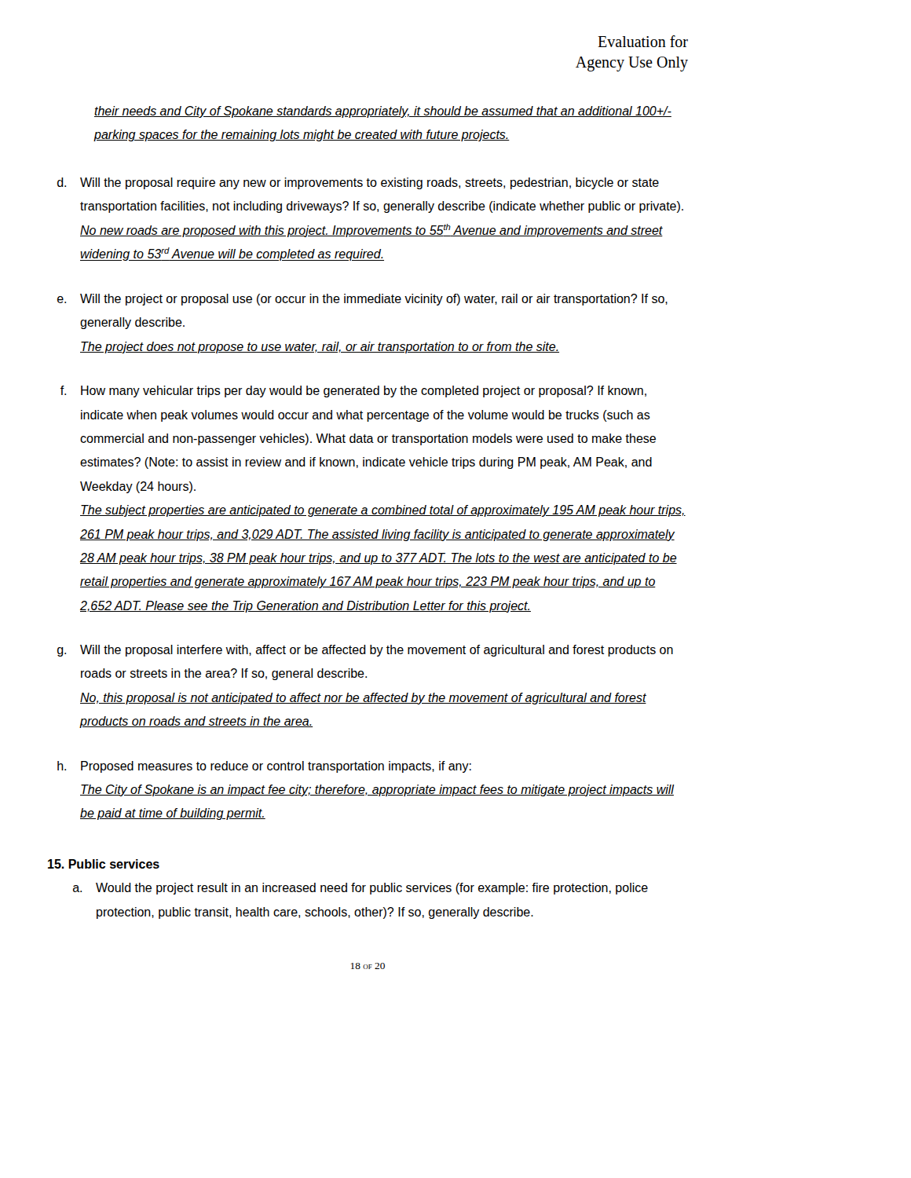Evaluation for
Agency Use Only
their needs and City of Spokane standards appropriately, it should be assumed that an additional 100+/- parking spaces for the remaining lots might be created with future projects.
Will the proposal require any new or improvements to existing roads, streets, pedestrian, bicycle or state transportation facilities, not including driveways? If so, generally describe (indicate whether public or private). No new roads are proposed with this project. Improvements to 55th Avenue and improvements and street widening to 53rd Avenue will be completed as required.
Will the project or proposal use (or occur in the immediate vicinity of) water, rail or air transportation? If so, generally describe. The project does not propose to use water, rail, or air transportation to or from the site.
How many vehicular trips per day would be generated by the completed project or proposal? If known, indicate when peak volumes would occur and what percentage of the volume would be trucks (such as commercial and non-passenger vehicles). What data or transportation models were used to make these estimates? (Note: to assist in review and if known, indicate vehicle trips during PM peak, AM Peak, and Weekday (24 hours). The subject properties are anticipated to generate a combined total of approximately 195 AM peak hour trips, 261 PM peak hour trips, and 3,029 ADT. The assisted living facility is anticipated to generate approximately 28 AM peak hour trips, 38 PM peak hour trips, and up to 377 ADT. The lots to the west are anticipated to be retail properties and generate approximately 167 AM peak hour trips, 223 PM peak hour trips, and up to 2,652 ADT. Please see the Trip Generation and Distribution Letter for this project.
Will the proposal interfere with, affect or be affected by the movement of agricultural and forest products on roads or streets in the area? If so, general describe. No, this proposal is not anticipated to affect nor be affected by the movement of agricultural and forest products on roads and streets in the area.
Proposed measures to reduce or control transportation impacts, if any: The City of Spokane is an impact fee city; therefore, appropriate impact fees to mitigate project impacts will be paid at time of building permit.
15. Public services
Would the project result in an increased need for public services (for example: fire protection, police protection, public transit, health care, schools, other)? If so, generally describe.
18 of 20